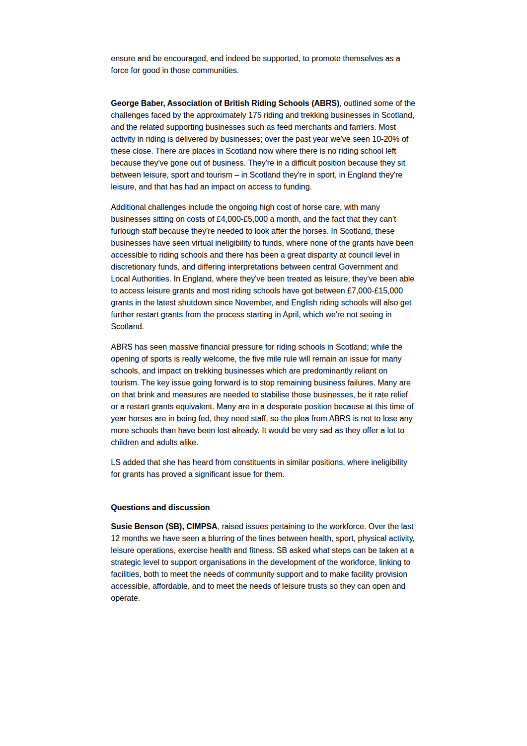ensure and be encouraged, and indeed be supported, to promote themselves as a force for good in those communities.
George Baber, Association of British Riding Schools (ABRS), outlined some of the challenges faced by the approximately 175 riding and trekking businesses in Scotland, and the related supporting businesses such as feed merchants and farriers. Most activity in riding is delivered by businesses; over the past year we've seen 10-20% of these close. There are places in Scotland now where there is no riding school left because they've gone out of business. They're in a difficult position because they sit between leisure, sport and tourism – in Scotland they're in sport, in England they're leisure, and that has had an impact on access to funding.
Additional challenges include the ongoing high cost of horse care, with many businesses sitting on costs of £4,000-£5,000 a month, and the fact that they can't furlough staff because they're needed to look after the horses. In Scotland, these businesses have seen virtual ineligibility to funds, where none of the grants have been accessible to riding schools and there has been a great disparity at council level in discretionary funds, and differing interpretations between central Government and Local Authorities. In England, where they've been treated as leisure, they've been able to access leisure grants and most riding schools have got between £7,000-£15,000 grants in the latest shutdown since November, and English riding schools will also get further restart grants from the process starting in April, which we're not seeing in Scotland.
ABRS has seen massive financial pressure for riding schools in Scotland; while the opening of sports is really welcome, the five mile rule will remain an issue for many schools, and impact on trekking businesses which are predominantly reliant on tourism. The key issue going forward is to stop remaining business failures. Many are on that brink and measures are needed to stabilise those businesses, be it rate relief or a restart grants equivalent. Many are in a desperate position because at this time of year horses are in being fed, they need staff, so the plea from ABRS is not to lose any more schools than have been lost already. It would be very sad as they offer a lot to children and adults alike.
LS added that she has heard from constituents in similar positions, where ineligibility for grants has proved a significant issue for them.
Questions and discussion
Susie Benson (SB), CIMPSA, raised issues pertaining to the workforce. Over the last 12 months we have seen a blurring of the lines between health, sport, physical activity, leisure operations, exercise health and fitness. SB asked what steps can be taken at a strategic level to support organisations in the development of the workforce, linking to facilities, both to meet the needs of community support and to make facility provision accessible, affordable, and to meet the needs of leisure trusts so they can open and operate.